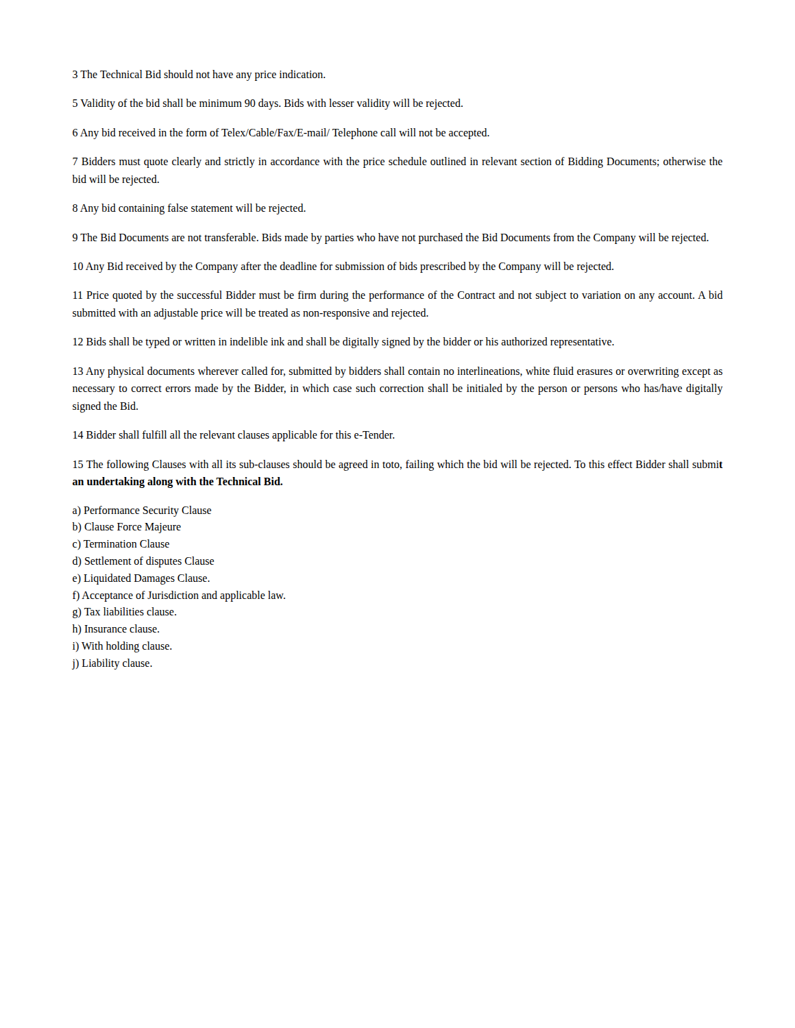3 The Technical Bid should not have any price indication.
5 Validity of the bid shall be minimum 90 days. Bids with lesser validity will be rejected.
6 Any bid received in the form of Telex/Cable/Fax/E-mail/ Telephone call will not be accepted.
7 Bidders must quote clearly and strictly in accordance with the price schedule outlined in relevant section of Bidding Documents; otherwise the bid will be rejected.
8 Any bid containing false statement will be rejected.
9 The Bid Documents are not transferable. Bids made by parties who have not purchased the Bid Documents from the Company will be rejected.
10 Any Bid received by the Company after the deadline for submission of bids prescribed by the Company will be rejected.
11 Price quoted by the successful Bidder must be firm during the performance of the Contract and not subject to variation on any account. A bid submitted with an adjustable price will be treated as non-responsive and rejected.
12 Bids shall be typed or written in indelible ink and shall be digitally signed by the bidder or his authorized representative.
13 Any physical documents wherever called for, submitted by bidders shall contain no interlineations, white fluid erasures or overwriting except as necessary to correct errors made by the Bidder, in which case such correction shall be initialed by the person or persons who has/have digitally signed the Bid.
14 Bidder shall fulfill all the relevant clauses applicable for this e-Tender.
15 The following Clauses with all its sub-clauses should be agreed in toto, failing which the bid will be rejected. To this effect Bidder shall submit an undertaking along with the Technical Bid.
a) Performance Security Clause
b) Clause Force Majeure
c) Termination Clause
d) Settlement of disputes Clause
e) Liquidated Damages Clause.
f) Acceptance of Jurisdiction and applicable law.
g) Tax liabilities clause.
h) Insurance clause.
i) With holding clause.
j) Liability clause.